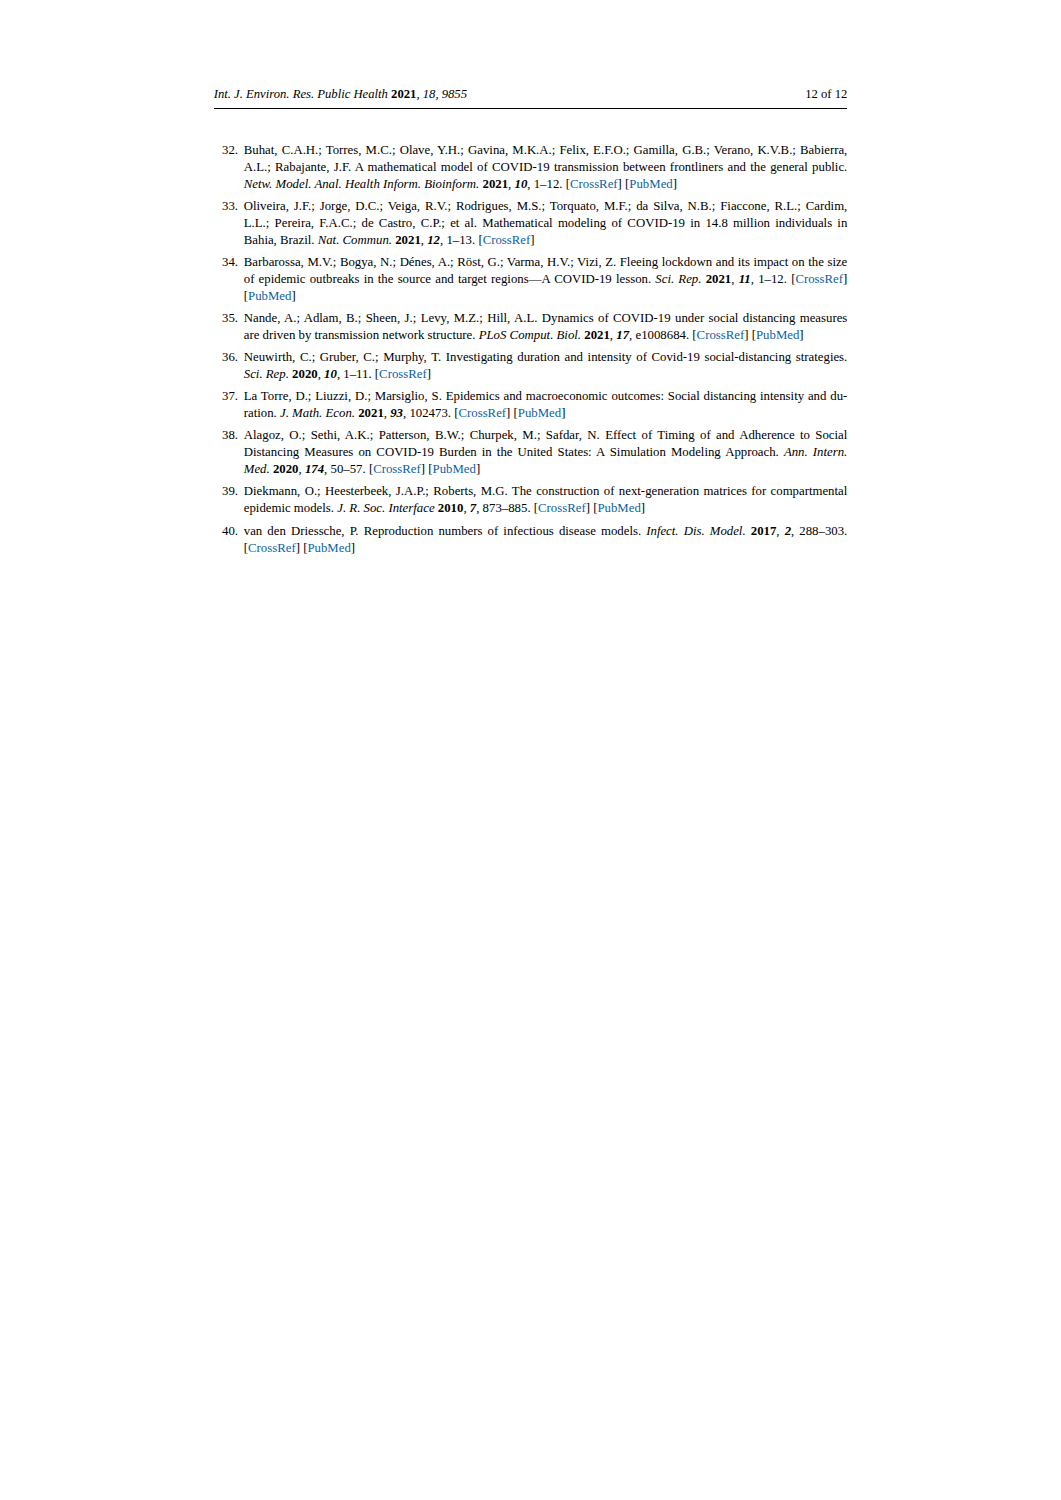Int. J. Environ. Res. Public Health 2021, 18, 9855
12 of 12
Buhat, C.A.H.; Torres, M.C.; Olave, Y.H.; Gavina, M.K.A.; Felix, E.F.O.; Gamilla, G.B.; Verano, K.V.B.; Babierra, A.L.; Rabajante, J.F. A mathematical model of COVID-19 transmission between frontliners and the general public. Netw. Model. Anal. Health Inform. Bioinform. 2021, 10, 1–12. [CrossRef] [PubMed]
Oliveira, J.F.; Jorge, D.C.; Veiga, R.V.; Rodrigues, M.S.; Torquato, M.F.; da Silva, N.B.; Fiaccone, R.L.; Cardim, L.L.; Pereira, F.A.C.; de Castro, C.P.; et al. Mathematical modeling of COVID-19 in 14.8 million individuals in Bahia, Brazil. Nat. Commun. 2021, 12, 1–13. [CrossRef]
Barbarossa, M.V.; Bogya, N.; Dénes, A.; Röst, G.; Varma, H.V.; Vizi, Z. Fleeing lockdown and its impact on the size of epidemic outbreaks in the source and target regions—A COVID-19 lesson. Sci. Rep. 2021, 11, 1–12. [CrossRef] [PubMed]
Nande, A.; Adlam, B.; Sheen, J.; Levy, M.Z.; Hill, A.L. Dynamics of COVID-19 under social distancing measures are driven by transmission network structure. PLoS Comput. Biol. 2021, 17, e1008684. [CrossRef] [PubMed]
Neuwirth, C.; Gruber, C.; Murphy, T. Investigating duration and intensity of Covid-19 social-distancing strategies. Sci. Rep. 2020, 10, 1–11. [CrossRef]
La Torre, D.; Liuzzi, D.; Marsiglio, S. Epidemics and macroeconomic outcomes: Social distancing intensity and duration. J. Math. Econ. 2021, 93, 102473. [CrossRef] [PubMed]
Alagoz, O.; Sethi, A.K.; Patterson, B.W.; Churpek, M.; Safdar, N. Effect of Timing of and Adherence to Social Distancing Measures on COVID-19 Burden in the United States: A Simulation Modeling Approach. Ann. Intern. Med. 2020, 174, 50–57. [CrossRef] [PubMed]
Diekmann, O.; Heesterbeek, J.A.P.; Roberts, M.G. The construction of next-generation matrices for compartmental epidemic models. J. R. Soc. Interface 2010, 7, 873–885. [CrossRef] [PubMed]
van den Driessche, P. Reproduction numbers of infectious disease models. Infect. Dis. Model. 2017, 2, 288–303. [CrossRef] [PubMed]